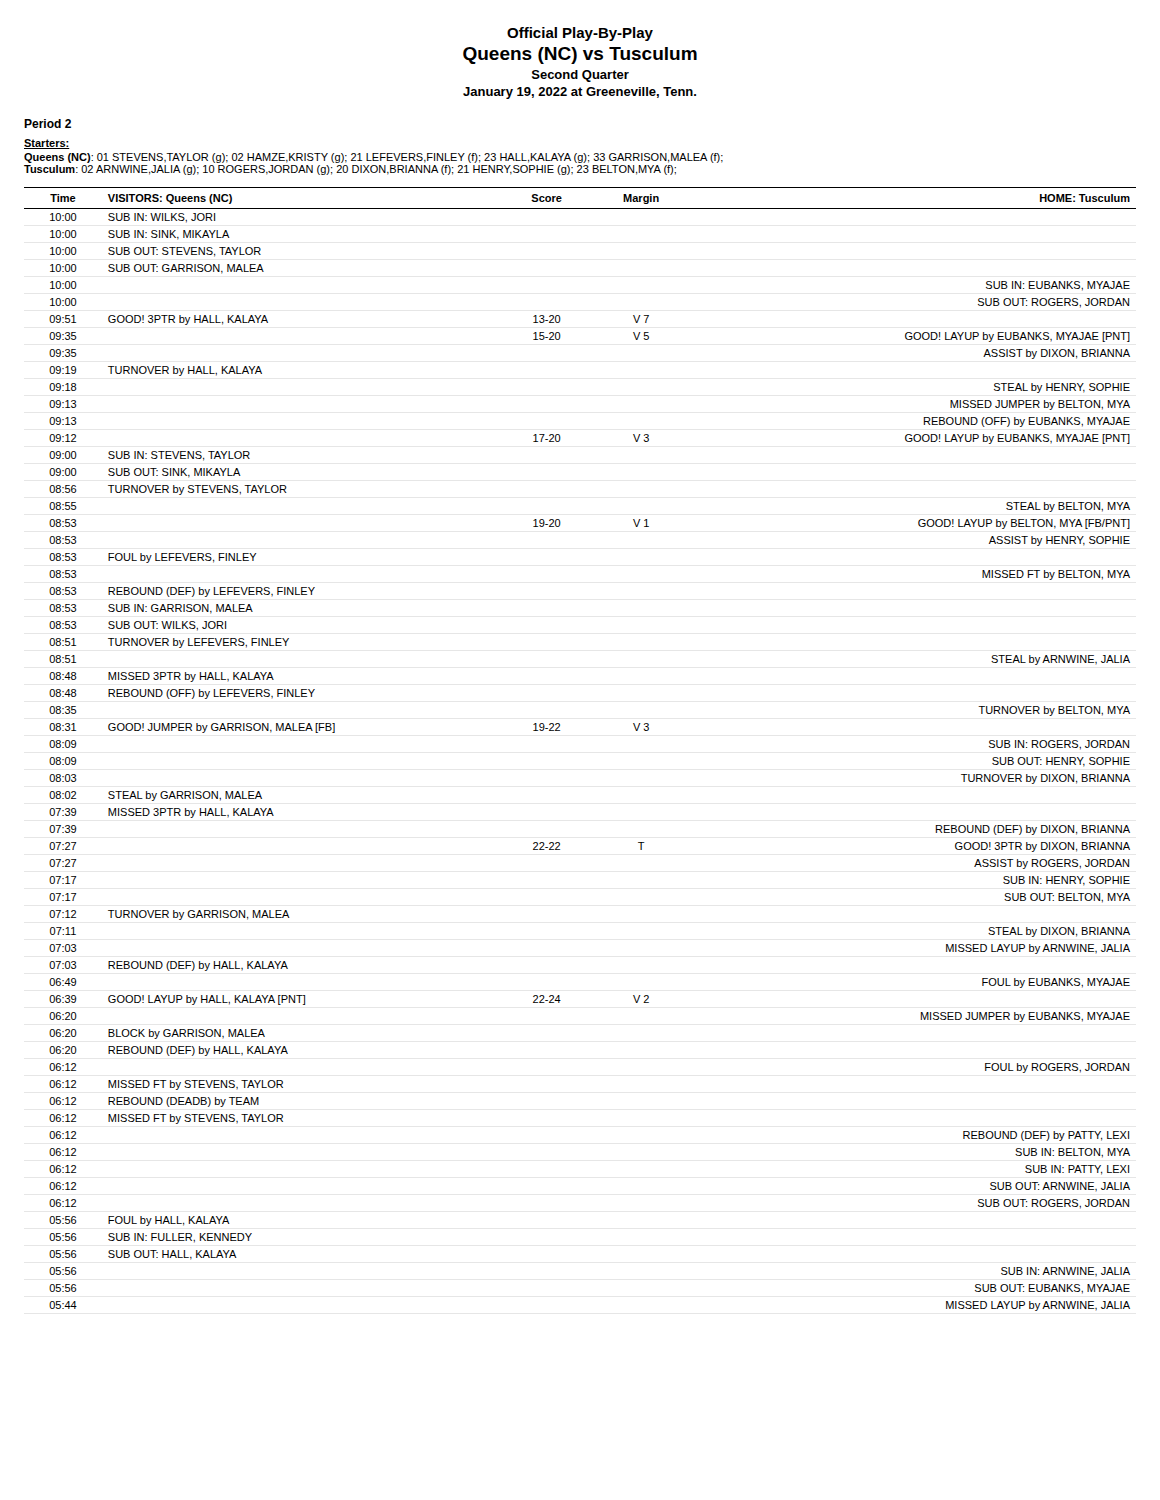Official Play-By-Play
Queens (NC) vs Tusculum
Second Quarter
January 19, 2022 at Greeneville, Tenn.
Period 2
Starters: Queens (NC): 01 STEVENS,TAYLOR (g); 02 HAMZE,KRISTY (g); 21 LEFEVERS,FINLEY (f); 23 HALL,KALAYA (g); 33 GARRISON,MALEA (f);
Tusculum: 02 ARNWINE,JALIA (g); 10 ROGERS,JORDAN (g); 20 DIXON,BRIANNA (f); 21 HENRY,SOPHIE (g); 23 BELTON,MYA (f);
| Time | VISITORS: Queens (NC) | Score | Margin | HOME: Tusculum |
| --- | --- | --- | --- | --- |
| 10:00 | SUB IN: WILKS, JORI | | | |
| 10:00 | SUB IN: SINK, MIKAYLA | | | |
| 10:00 | SUB OUT: STEVENS, TAYLOR | | | |
| 10:00 | SUB OUT: GARRISON, MALEA | | | |
| 10:00 | | | | SUB IN: EUBANKS, MYAJAE |
| 10:00 | | | | SUB OUT: ROGERS, JORDAN |
| 09:51 | GOOD! 3PTR by HALL, KALAYA | 13-20 | V 7 | |
| 09:35 | | 15-20 | V 5 | GOOD! LAYUP by EUBANKS, MYAJAE [PNT] |
| 09:35 | | | | ASSIST by DIXON, BRIANNA |
| 09:19 | TURNOVER by HALL, KALAYA | | | |
| 09:18 | | | | STEAL by HENRY, SOPHIE |
| 09:13 | | | | MISSED JUMPER by BELTON, MYA |
| 09:13 | | | | REBOUND (OFF) by EUBANKS, MYAJAE |
| 09:12 | | 17-20 | V 3 | GOOD! LAYUP by EUBANKS, MYAJAE [PNT] |
| 09:00 | SUB IN: STEVENS, TAYLOR | | | |
| 09:00 | SUB OUT: SINK, MIKAYLA | | | |
| 08:56 | TURNOVER by STEVENS, TAYLOR | | | |
| 08:55 | | | | STEAL by BELTON, MYA |
| 08:53 | | 19-20 | V 1 | GOOD! LAYUP by BELTON, MYA [FB/PNT] |
| 08:53 | | | | ASSIST by HENRY, SOPHIE |
| 08:53 | FOUL by LEFEVERS, FINLEY | | | |
| 08:53 | | | | MISSED FT by BELTON, MYA |
| 08:53 | REBOUND (DEF) by LEFEVERS, FINLEY | | | |
| 08:53 | SUB IN: GARRISON, MALEA | | | |
| 08:53 | SUB OUT: WILKS, JORI | | | |
| 08:51 | TURNOVER by LEFEVERS, FINLEY | | | |
| 08:51 | | | | STEAL by ARNWINE, JALIA |
| 08:48 | MISSED 3PTR by HALL, KALAYA | | | |
| 08:48 | REBOUND (OFF) by LEFEVERS, FINLEY | | | |
| 08:35 | | | | TURNOVER by BELTON, MYA |
| 08:31 | GOOD! JUMPER by GARRISON, MALEA [FB] | 19-22 | V 3 | |
| 08:09 | | | | SUB IN: ROGERS, JORDAN |
| 08:09 | | | | SUB OUT: HENRY, SOPHIE |
| 08:03 | | | | TURNOVER by DIXON, BRIANNA |
| 08:02 | STEAL by GARRISON, MALEA | | | |
| 07:39 | MISSED 3PTR by HALL, KALAYA | | | |
| 07:39 | | | | REBOUND (DEF) by DIXON, BRIANNA |
| 07:27 | | 22-22 | T | GOOD! 3PTR by DIXON, BRIANNA |
| 07:27 | | | | ASSIST by ROGERS, JORDAN |
| 07:17 | | | | SUB IN: HENRY, SOPHIE |
| 07:17 | | | | SUB OUT: BELTON, MYA |
| 07:12 | TURNOVER by GARRISON, MALEA | | | |
| 07:11 | | | | STEAL by DIXON, BRIANNA |
| 07:03 | | | | MISSED LAYUP by ARNWINE, JALIA |
| 07:03 | REBOUND (DEF) by HALL, KALAYA | | | |
| 06:49 | | | | FOUL by EUBANKS, MYAJAE |
| 06:39 | GOOD! LAYUP by HALL, KALAYA [PNT] | 22-24 | V 2 | |
| 06:20 | | | | MISSED JUMPER by EUBANKS, MYAJAE |
| 06:20 | BLOCK by GARRISON, MALEA | | | |
| 06:20 | REBOUND (DEF) by HALL, KALAYA | | | |
| 06:12 | | | | FOUL by ROGERS, JORDAN |
| 06:12 | MISSED FT by STEVENS, TAYLOR | | | |
| 06:12 | REBOUND (DEADB) by TEAM | | | |
| 06:12 | MISSED FT by STEVENS, TAYLOR | | | |
| 06:12 | | | | REBOUND (DEF) by PATTY, LEXI |
| 06:12 | | | | SUB IN: BELTON, MYA |
| 06:12 | | | | SUB IN: PATTY, LEXI |
| 06:12 | | | | SUB OUT: ARNWINE, JALIA |
| 06:12 | | | | SUB OUT: ROGERS, JORDAN |
| 05:56 | FOUL by HALL, KALAYA | | | |
| 05:56 | SUB IN: FULLER, KENNEDY | | | |
| 05:56 | SUB OUT: HALL, KALAYA | | | |
| 05:56 | | | | SUB IN: ARNWINE, JALIA |
| 05:56 | | | | SUB OUT: EUBANKS, MYAJAE |
| 05:44 | | | | MISSED LAYUP by ARNWINE, JALIA |